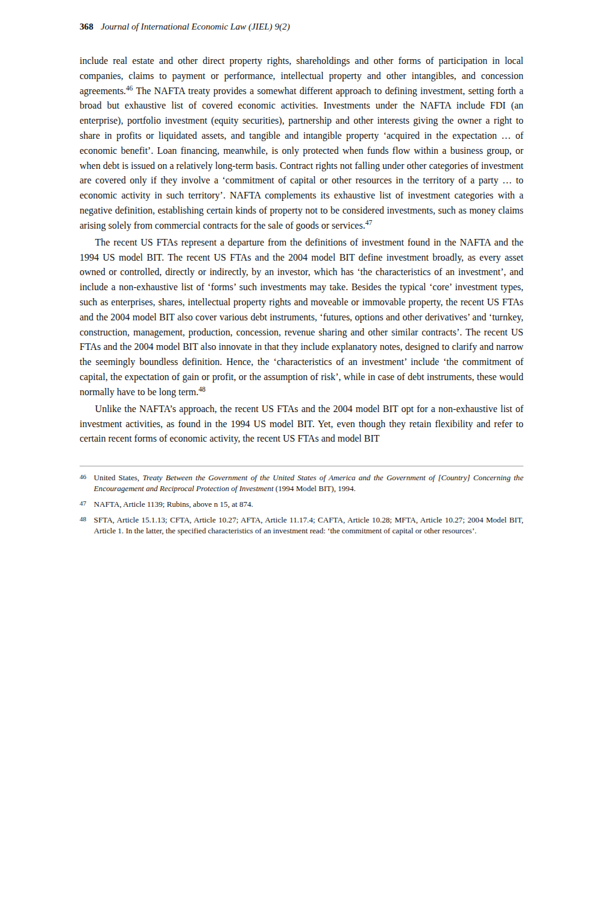368 Journal of International Economic Law (JIEL) 9(2)
include real estate and other direct property rights, shareholdings and other forms of participation in local companies, claims to payment or performance, intellectual property and other intangibles, and concession agreements.46 The NAFTA treaty provides a somewhat different approach to defining investment, setting forth a broad but exhaustive list of covered economic activities. Investments under the NAFTA include FDI (an enterprise), portfolio investment (equity securities), partnership and other interests giving the owner a right to share in profits or liquidated assets, and tangible and intangible property ‘acquired in the expectation … of economic benefit’. Loan financing, meanwhile, is only protected when funds flow within a business group, or when debt is issued on a relatively long-term basis. Contract rights not falling under other categories of investment are covered only if they involve a ‘commitment of capital or other resources in the territory of a party … to economic activity in such territory’. NAFTA complements its exhaustive list of investment categories with a negative definition, establishing certain kinds of property not to be considered investments, such as money claims arising solely from commercial contracts for the sale of goods or services.47
The recent US FTAs represent a departure from the definitions of investment found in the NAFTA and the 1994 US model BIT. The recent US FTAs and the 2004 model BIT define investment broadly, as every asset owned or controlled, directly or indirectly, by an investor, which has ‘the characteristics of an investment’, and include a non-exhaustive list of ‘forms’ such investments may take. Besides the typical ‘core’ investment types, such as enterprises, shares, intellectual property rights and moveable or immovable property, the recent US FTAs and the 2004 model BIT also cover various debt instruments, ‘futures, options and other derivatives’ and ‘turnkey, construction, management, production, concession, revenue sharing and other similar contracts’. The recent US FTAs and the 2004 model BIT also innovate in that they include explanatory notes, designed to clarify and narrow the seemingly boundless definition. Hence, the ‘characteristics of an investment’ include ‘the commitment of capital, the expectation of gain or profit, or the assumption of risk’, while in case of debt instruments, these would normally have to be long term.48
Unlike the NAFTA’s approach, the recent US FTAs and the 2004 model BIT opt for a non-exhaustive list of investment activities, as found in the 1994 US model BIT. Yet, even though they retain flexibility and refer to certain recent forms of economic activity, the recent US FTAs and model BIT
46 United States, Treaty Between the Government of the United States of America and the Government of [Country] Concerning the Encouragement and Reciprocal Protection of Investment (1994 Model BIT), 1994.
47 NAFTA, Article 1139; Rubins, above n 15, at 874.
48 SFTA, Article 15.1.13; CFTA, Article 10.27; AFTA, Article 11.17.4; CAFTA, Article 10.28; MFTA, Article 10.27; 2004 Model BIT, Article 1. In the latter, the specified characteristics of an investment read: ‘the commitment of capital or other resources’.